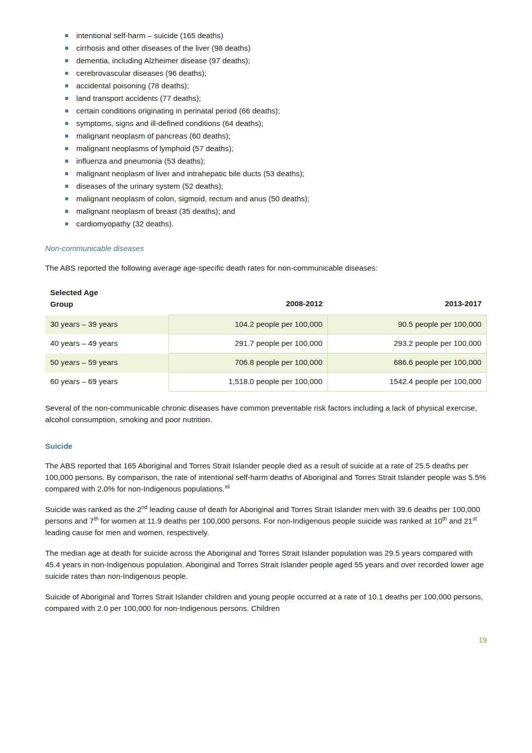intentional self-harm – suicide (165 deaths)
cirrhosis and other diseases of the liver (98 deaths)
dementia, including Alzheimer disease (97 deaths);
cerebrovascular diseases (96 deaths);
accidental poisoning (78 deaths);
land transport accidents (77 deaths);
certain conditions originating in perinatal period (66 deaths);
symptoms, signs and ill-defined conditions (64 deaths);
malignant neoplasm of pancreas (60 deaths);
malignant neoplasms of lymphoid (57 deaths);
influenza and pneumonia (53 deaths);
malignant neoplasm of liver and intrahepatic bile ducts (53 deaths);
diseases of the urinary system (52 deaths);
malignant neoplasm of colon, sigmoid, rectum and anus (50 deaths);
malignant neoplasm of breast (35 deaths); and
cardiomyopathy (32 deaths).
Non-communicable diseases
The ABS reported the following average age-specific death rates for non-communicable diseases:
| Selected Age Group | 2008-2012 | 2013-2017 |
| --- | --- | --- |
| 30 years – 39 years | 104.2 people per 100,000 | 90.5 people per 100,000 |
| 40 years – 49 years | 291.7 people per 100,000 | 293.2 people per 100,000 |
| 50 years – 59 years | 706.8 people per 100,000 | 686.6 people per 100,000 |
| 60 years – 69 years | 1,518.0 people per 100,000 | 1542.4 people per 100,000 |
Several of the non-communicable chronic diseases have common preventable risk factors including a lack of physical exercise, alcohol consumption, smoking and poor nutrition.
Suicide
The ABS reported that 165 Aboriginal and Torres Strait Islander people died as a result of suicide at a rate of 25.5 deaths per 100,000 persons. By comparison, the rate of intentional self-harm deaths of Aboriginal and Torres Strait Islander people was 5.5% compared with 2.0% for non-Indigenous populations.xii
Suicide was ranked as the 2nd leading cause of death for Aboriginal and Torres Strait Islander men with 39.6 deaths per 100,000 persons and 7th for women at 11.9 deaths per 100,000 persons. For non-Indigenous people suicide was ranked at 10th and 21st leading cause for men and women, respectively.
The median age at death for suicide across the Aboriginal and Torres Strait Islander population was 29.5 years compared with 45.4 years in non-Indigenous population. Aboriginal and Torres Strait Islander people aged 55 years and over recorded lower age suicide rates than non-Indigenous people.
Suicide of Aboriginal and Torres Strait Islander children and young people occurred at a rate of 10.1 deaths per 100,000 persons, compared with 2.0 per 100,000 for non-Indigenous persons. Children
19